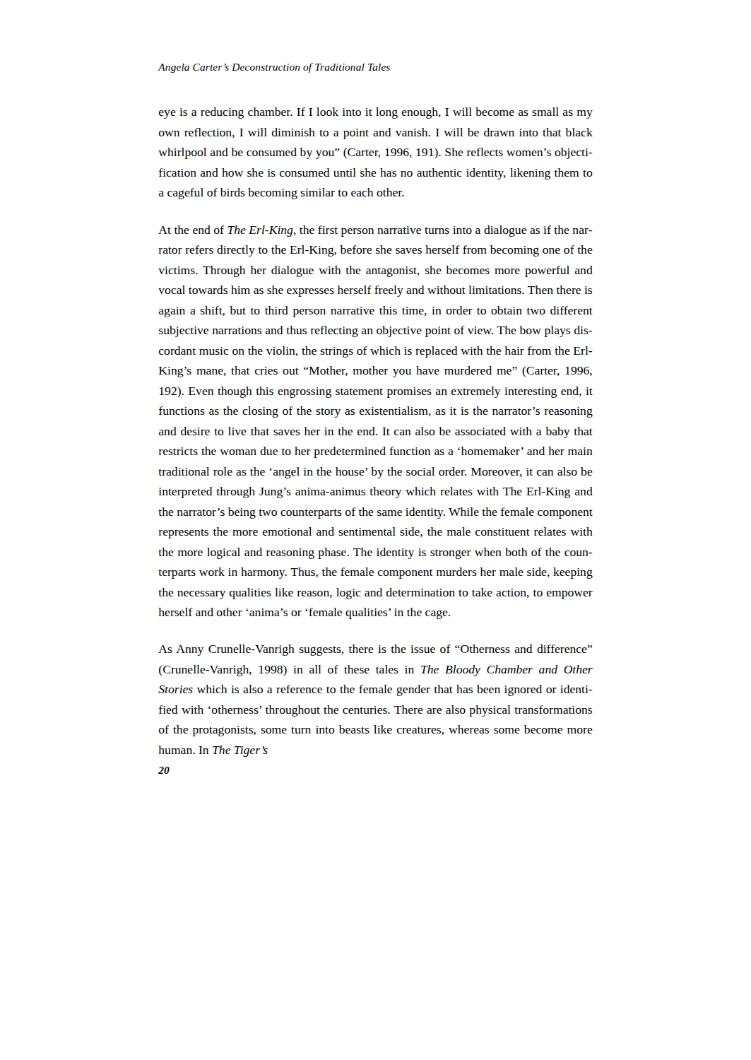Angela Carter’s Deconstruction of Traditional Tales
eye is a reducing chamber. If I look into it long enough, I will become as small as my own reflection, I will diminish to a point and vanish. I will be drawn into that black whirlpool and be consumed by you” (Carter, 1996, 191). She reflects women’s objectification and how she is consumed until she has no authentic identity, likening them to a cageful of birds becoming similar to each other.
At the end of The Erl-King, the first person narrative turns into a dialogue as if the narrator refers directly to the Erl-King, before she saves herself from becoming one of the victims. Through her dialogue with the antagonist, she becomes more powerful and vocal towards him as she expresses herself freely and without limitations. Then there is again a shift, but to third person narrative this time, in order to obtain two different subjective narrations and thus reflecting an objective point of view. The bow plays discordant music on the violin, the strings of which is replaced with the hair from the Erl-King’s mane, that cries out “Mother, mother you have murdered me” (Carter, 1996, 192). Even though this engrossing statement promises an extremely interesting end, it functions as the closing of the story as existentialism, as it is the narrator’s reasoning and desire to live that saves her in the end. It can also be associated with a baby that restricts the woman due to her predetermined function as a ‘homemaker’ and her main traditional role as the ‘angel in the house’ by the social order. Moreover, it can also be interpreted through Jung’s anima-animus theory which relates with The Erl-King and the narrator’s being two counterparts of the same identity. While the female component represents the more emotional and sentimental side, the male constituent relates with the more logical and reasoning phase. The identity is stronger when both of the counterparts work in harmony. Thus, the female component murders her male side, keeping the necessary qualities like reason, logic and determination to take action, to empower herself and other ‘anima’s or ‘female qualities’ in the cage.
As Anny Crunelle-Vanrigh suggests, there is the issue of “Otherness and difference” (Crunelle-Vanrigh, 1998) in all of these tales in The Bloody Chamber and Other Stories which is also a reference to the female gender that has been ignored or identified with ‘otherness’ throughout the centuries. There are also physical transformations of the protagonists, some turn into beasts like creatures, whereas some become more human. In The Tiger’s
20